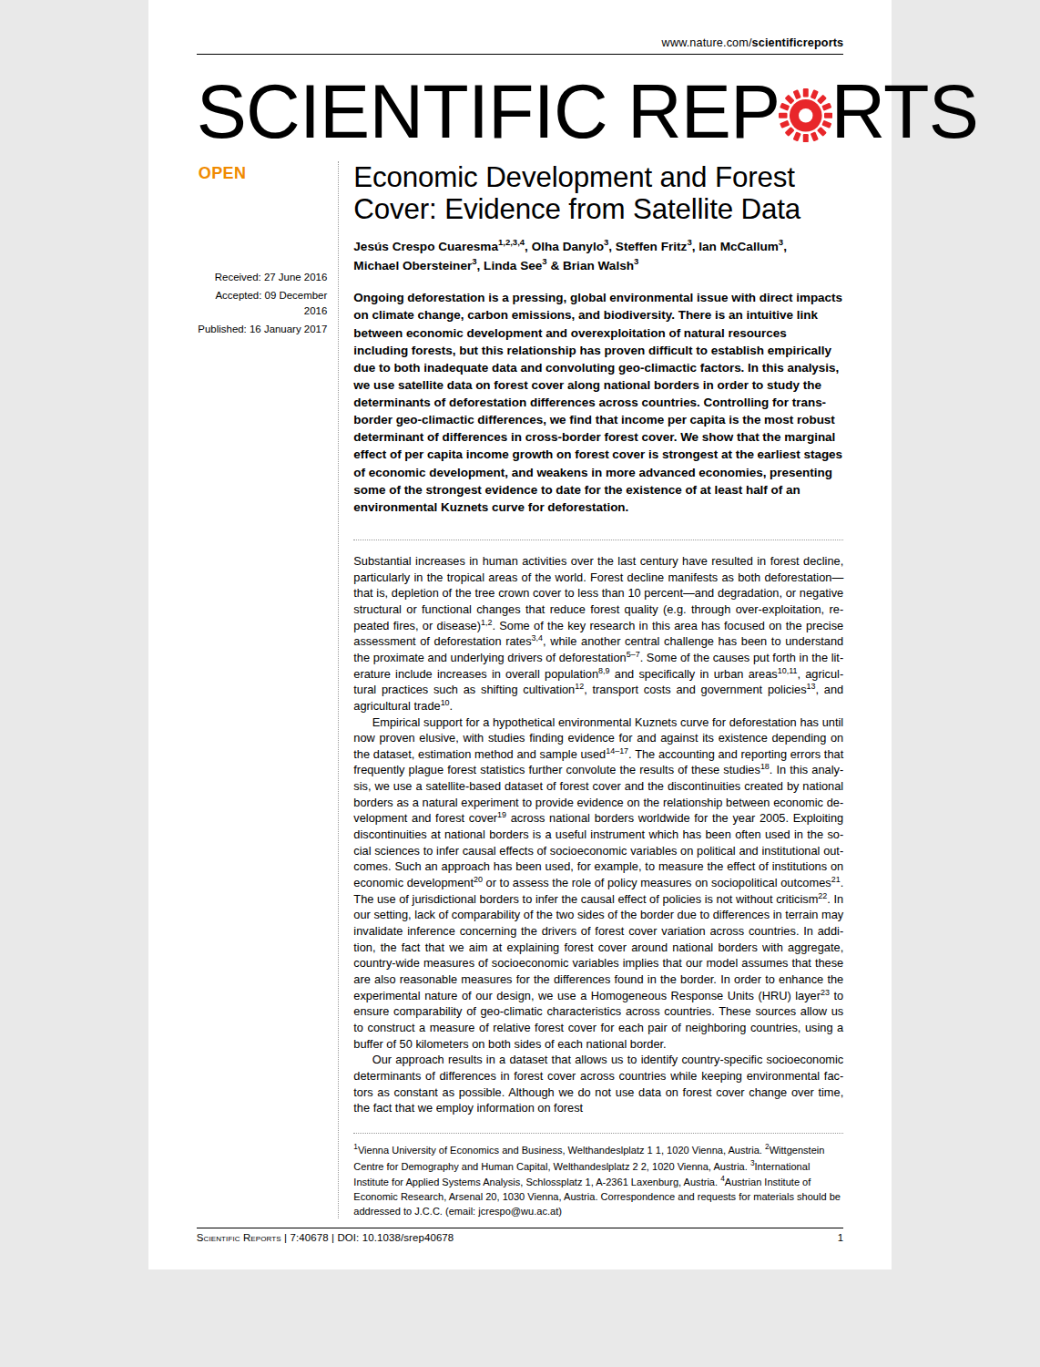www.nature.com/scientificreports
SCIENTIFIC REP RTS
OPEN
Received: 27 June 2016
Accepted: 09 December 2016
Published: 16 January 2017
Economic Development and Forest Cover: Evidence from Satellite Data
Jesús Crespo Cuaresma1,2,3,4, Olha Danylo3, Steffen Fritz3, Ian McCallum3,
Michael Obersteiner3, Linda See3 & Brian Walsh3
Ongoing deforestation is a pressing, global environmental issue with direct impacts on climate change, carbon emissions, and biodiversity. There is an intuitive link between economic development and overexploitation of natural resources including forests, but this relationship has proven difficult to establish empirically due to both inadequate data and convoluting geo-climactic factors. In this analysis, we use satellite data on forest cover along national borders in order to study the determinants of deforestation differences across countries. Controlling for trans-border geo-climactic differences, we find that income per capita is the most robust determinant of differences in cross-border forest cover. We show that the marginal effect of per capita income growth on forest cover is strongest at the earliest stages of economic development, and weakens in more advanced economies, presenting some of the strongest evidence to date for the existence of at least half of an environmental Kuznets curve for deforestation.
Substantial increases in human activities over the last century have resulted in forest decline, particularly in the tropical areas of the world. Forest decline manifests as both deforestation—that is, depletion of the tree crown cover to less than 10 percent—and degradation, or negative structural or functional changes that reduce forest quality (e.g. through over-exploitation, repeated fires, or disease)1,2. Some of the key research in this area has focused on the precise assessment of deforestation rates3,4, while another central challenge has been to understand the proximate and underlying drivers of deforestation5–7. Some of the causes put forth in the literature include increases in overall population8,9 and specifically in urban areas10,11, agricultural practices such as shifting cultivation12, transport costs and government policies13, and agricultural trade10.
Empirical support for a hypothetical environmental Kuznets curve for deforestation has until now proven elusive, with studies finding evidence for and against its existence depending on the dataset, estimation method and sample used14–17. The accounting and reporting errors that frequently plague forest statistics further convolute the results of these studies18. In this analysis, we use a satellite-based dataset of forest cover and the discontinuities created by national borders as a natural experiment to provide evidence on the relationship between economic development and forest cover19 across national borders worldwide for the year 2005. Exploiting discontinuities at national borders is a useful instrument which has been often used in the social sciences to infer causal effects of socioeconomic variables on political and institutional outcomes. Such an approach has been used, for example, to measure the effect of institutions on economic development20 or to assess the role of policy measures on sociopolitical outcomes21. The use of jurisdictional borders to infer the causal effect of policies is not without criticism22. In our setting, lack of comparability of the two sides of the border due to differences in terrain may invalidate inference concerning the drivers of forest cover variation across countries. In addition, the fact that we aim at explaining forest cover around national borders with aggregate, country-wide measures of socioeconomic variables implies that our model assumes that these are also reasonable measures for the differences found in the border. In order to enhance the experimental nature of our design, we use a Homogeneous Response Units (HRU) layer23 to ensure comparability of geo-climatic characteristics across countries. These sources allow us to construct a measure of relative forest cover for each pair of neighboring countries, using a buffer of 50 kilometers on both sides of each national border.
Our approach results in a dataset that allows us to identify country-specific socioeconomic determinants of differences in forest cover across countries while keeping environmental factors as constant as possible. Although we do not use data on forest cover change over time, the fact that we employ information on forest
1Vienna University of Economics and Business, Welthandeslplatz 1 1, 1020 Vienna, Austria. 2Wittgenstein Centre for Demography and Human Capital, Welthandeslplatz 2 2, 1020 Vienna, Austria. 3International Institute for Applied Systems Analysis, Schlossplatz 1, A-2361 Laxenburg, Austria. 4Austrian Institute of Economic Research, Arsenal 20, 1030 Vienna, Austria. Correspondence and requests for materials should be addressed to J.C.C. (email: jcrespo@wu.ac.at)
Scientific Reports | 7:40678 | DOI: 10.1038/srep40678
1